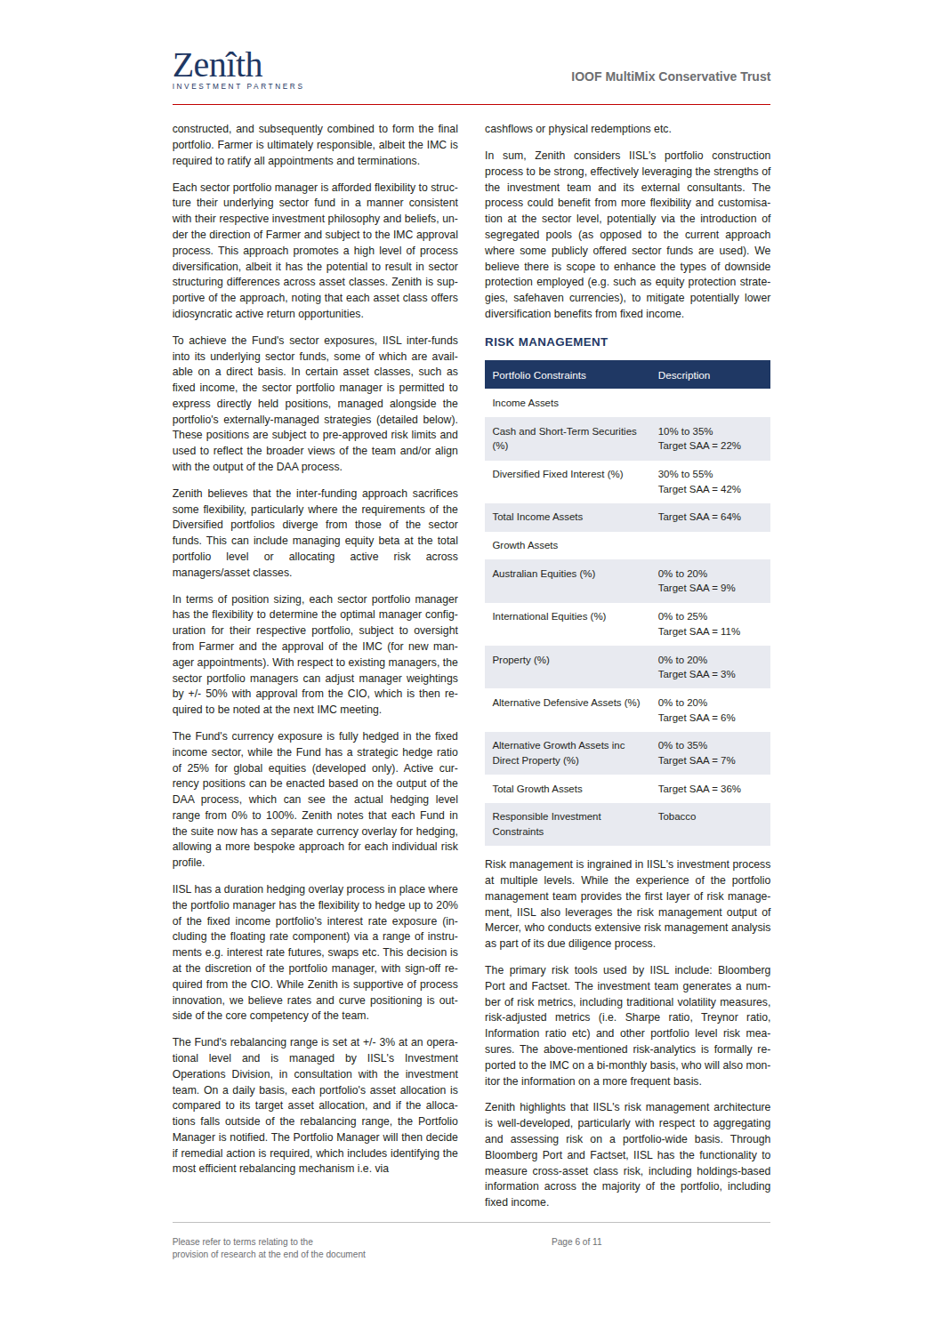Zenîth
Investment Partners
IOOF MultiMix Conservative Trust
constructed, and subsequently combined to form the final portfolio. Farmer is ultimately responsible, albeit the IMC is required to ratify all appointments and terminations.
Each sector portfolio manager is afforded flexibility to structure their underlying sector fund in a manner consistent with their respective investment philosophy and beliefs, under the direction of Farmer and subject to the IMC approval process. This approach promotes a high level of process diversification, albeit it has the potential to result in sector structuring differences across asset classes. Zenith is supportive of the approach, noting that each asset class offers idiosyncratic active return opportunities.
To achieve the Fund's sector exposures, IISL inter-funds into its underlying sector funds, some of which are available on a direct basis. In certain asset classes, such as fixed income, the sector portfolio manager is permitted to express directly held positions, managed alongside the portfolio's externally-managed strategies (detailed below). These positions are subject to pre-approved risk limits and used to reflect the broader views of the team and/or align with the output of the DAA process.
Zenith believes that the inter-funding approach sacrifices some flexibility, particularly where the requirements of the Diversified portfolios diverge from those of the sector funds. This can include managing equity beta at the total portfolio level or allocating active risk across managers/asset classes.
In terms of position sizing, each sector portfolio manager has the flexibility to determine the optimal manager configuration for their respective portfolio, subject to oversight from Farmer and the approval of the IMC (for new manager appointments). With respect to existing managers, the sector portfolio managers can adjust manager weightings by +/- 50% with approval from the CIO, which is then required to be noted at the next IMC meeting.
The Fund's currency exposure is fully hedged in the fixed income sector, while the Fund has a strategic hedge ratio of 25% for global equities (developed only). Active currency positions can be enacted based on the output of the DAA process, which can see the actual hedging level range from 0% to 100%. Zenith notes that each Fund in the suite now has a separate currency overlay for hedging, allowing a more bespoke approach for each individual risk profile.
IISL has a duration hedging overlay process in place where the portfolio manager has the flexibility to hedge up to 20% of the fixed income portfolio's interest rate exposure (including the floating rate component) via a range of instruments e.g. interest rate futures, swaps etc. This decision is at the discretion of the portfolio manager, with sign-off required from the CIO. While Zenith is supportive of process innovation, we believe rates and curve positioning is outside of the core competency of the team.
The Fund's rebalancing range is set at +/- 3% at an operational level and is managed by IISL's Investment Operations Division, in consultation with the investment team. On a daily basis, each portfolio's asset allocation is compared to its target asset allocation, and if the allocations falls outside of the rebalancing range, the Portfolio Manager is notified. The Portfolio Manager will then decide if remedial action is required, which includes identifying the most efficient rebalancing mechanism i.e. via
cashflows or physical redemptions etc.
In sum, Zenith considers IISL's portfolio construction process to be strong, effectively leveraging the strengths of the investment team and its external consultants. The process could benefit from more flexibility and customisation at the sector level, potentially via the introduction of segregated pools (as opposed to the current approach where some publicly offered sector funds are used). We believe there is scope to enhance the types of downside protection employed (e.g. such as equity protection strategies, safehaven currencies), to mitigate potentially lower diversification benefits from fixed income.
Risk Management
| Portfolio Constraints | Description |
| --- | --- |
| Income Assets | |
| Cash and Short-Term Securities (%) | 10% to 35% Target SAA = 22% |
| Diversified Fixed Interest (%) | 30% to 55% Target SAA = 42% |
| Total Income Assets | Target SAA = 64% |
| Growth Assets | |
| Australian Equities (%) | 0% to 20% Target SAA = 9% |
| International Equities (%) | 0% to 25% Target SAA = 11% |
| Property (%) | 0% to 20% Target SAA = 3% |
| Alternative Defensive Assets (%) | 0% to 20% Target SAA = 6% |
| Alternative Growth Assets inc Direct Property (%) | 0% to 35% Target SAA = 7% |
| Total Growth Assets | Target SAA = 36% |
| Responsible Investment Constraints | Tobacco |
Risk management is ingrained in IISL's investment process at multiple levels. While the experience of the portfolio management team provides the first layer of risk management, IISL also leverages the risk management output of Mercer, who conducts extensive risk management analysis as part of its due diligence process.
The primary risk tools used by IISL include: Bloomberg Port and Factset. The investment team generates a number of risk metrics, including traditional volatility measures, risk-adjusted metrics (i.e. Sharpe ratio, Treynor ratio, Information ratio etc) and other portfolio level risk measures. The above-mentioned risk-analytics is formally reported to the IMC on a bi-monthly basis, who will also monitor the information on a more frequent basis.
Zenith highlights that IISL's risk management architecture is well-developed, particularly with respect to aggregating and assessing risk on a portfolio-wide basis. Through Bloomberg Port and Factset, IISL has the functionality to measure cross-asset class risk, including holdings-based information across the majority of the portfolio, including fixed income.
Please refer to terms relating to the
provision of research at the end of the document
Page 6 of 11